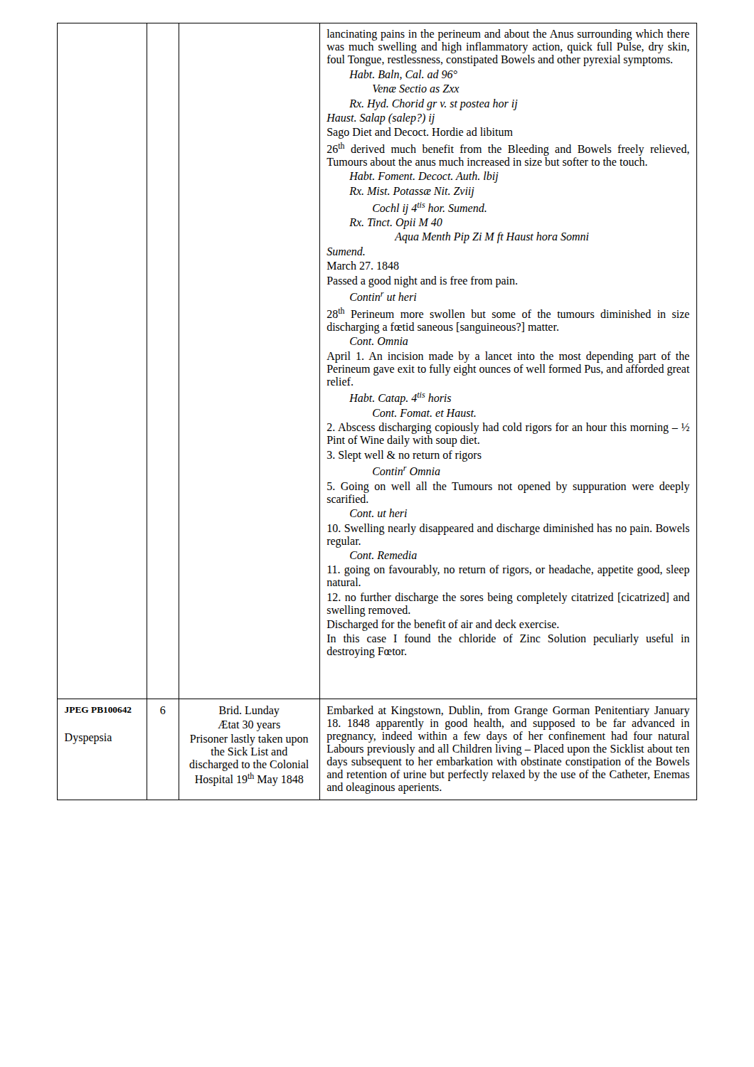| | | | lancinating pains in the perineum and about the Anus surrounding which there was much swelling and high inflammatory action, quick full Pulse, dry skin, foul Tongue, restlessness, constipated Bowels and other pyrexial symptoms. Habt. Baln, Cal. ad 96° Venæ Sectio as Zxx Rx. Hyd. Chorid gr v. st postea hor ij Haust. Salap (salep?) ij Sago Diet and Decoct. Hordie ad libitum 26 th derived much benefit from the Bleeding and Bowels freely relieved, Tumours about the anus much increased in size but softer to the touch. Habt. Foment. Decoct. Auth. lbij Rx. Mist. Potassæ Nit. Zviij Cochl ij 4 tis hor. Sumend. Rx. Tinct. Opii M 40 Aqua Menth Pip Zi M ft Haust hora Somni Sumend. March 27. 1848 Passed a good night and is free from pain. Contin r ut heri 28 th Perineum more swollen but some of the tumours diminished in size discharging a fœtid saneous [sanguineous?] matter. Cont. Omnia April 1. An incision made by a lancet into the most depending part of the Perineum gave exit to fully eight ounces of well formed Pus, and afforded great relief. Habt. Catap. 4 tis horis Cont. Fomat. et Haust. 2. Abscess discharging copiously had cold rigors for an hour this morning – ½ Pint of Wine daily with soup diet. 3. Slept well & no return of rigors Contin r Omnia 5. Going on well all the Tumours not opened by suppuration were deeply scarified. Cont. ut heri 10. Swelling nearly disappeared and discharge diminished has no pain. Bowels regular. Cont. Remedia 11. going on favourably, no return of rigors, or headache, appetite good, sleep natural. 12. no further discharge the sores being completely citatrized [cicatrized] and swelling removed. Discharged for the benefit of air and deck exercise. In this case I found the chloride of Zinc Solution peculiarly useful in destroying Fœtor. |
| JPEG PB100642 Dyspepsia | 6 | Brid. Lunday Ætat 30 years Prisoner lastly taken upon the Sick List and discharged to the Colonial Hospital 19 th May 1848 | Embarked at Kingstown, Dublin, from Grange Gorman Penitentiary January 18. 1848 apparently in good health, and supposed to be far advanced in pregnancy, indeed within a few days of her confinement had four natural Labours previously and all Children living – Placed upon the Sicklist about ten days subsequent to her embarkation with obstinate constipation of the Bowels and retention of urine but perfectly relaxed by the use of the Catheter, Enemas and oleaginous aperients. |